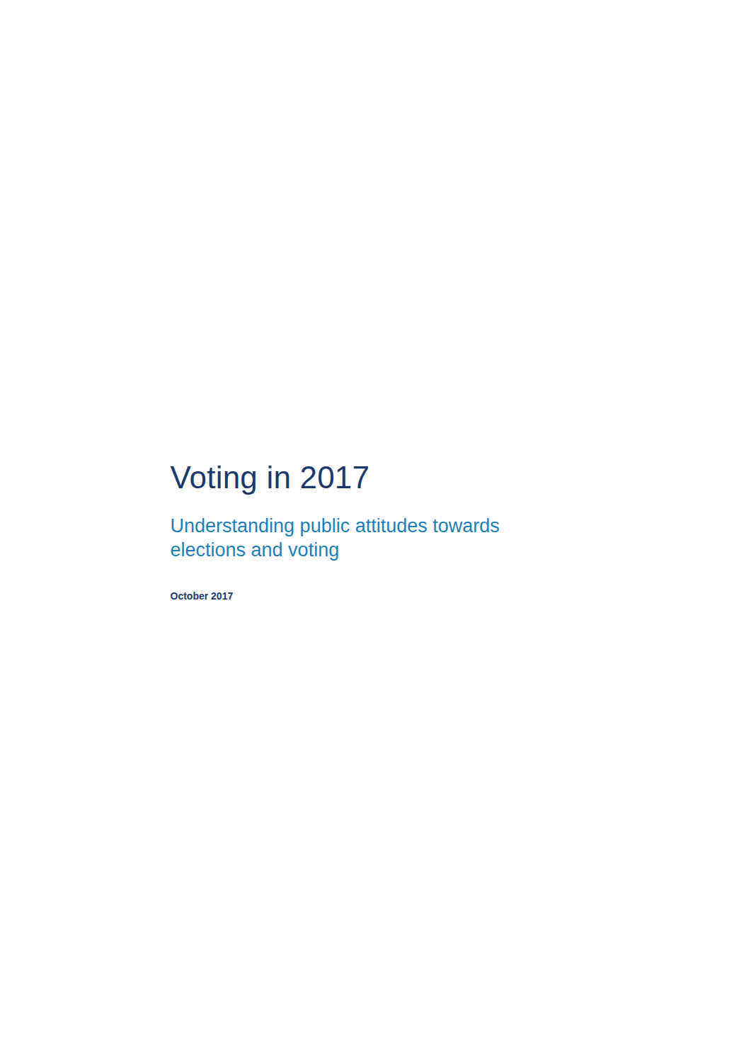Voting in 2017
Understanding public attitudes towards elections and voting
October 2017